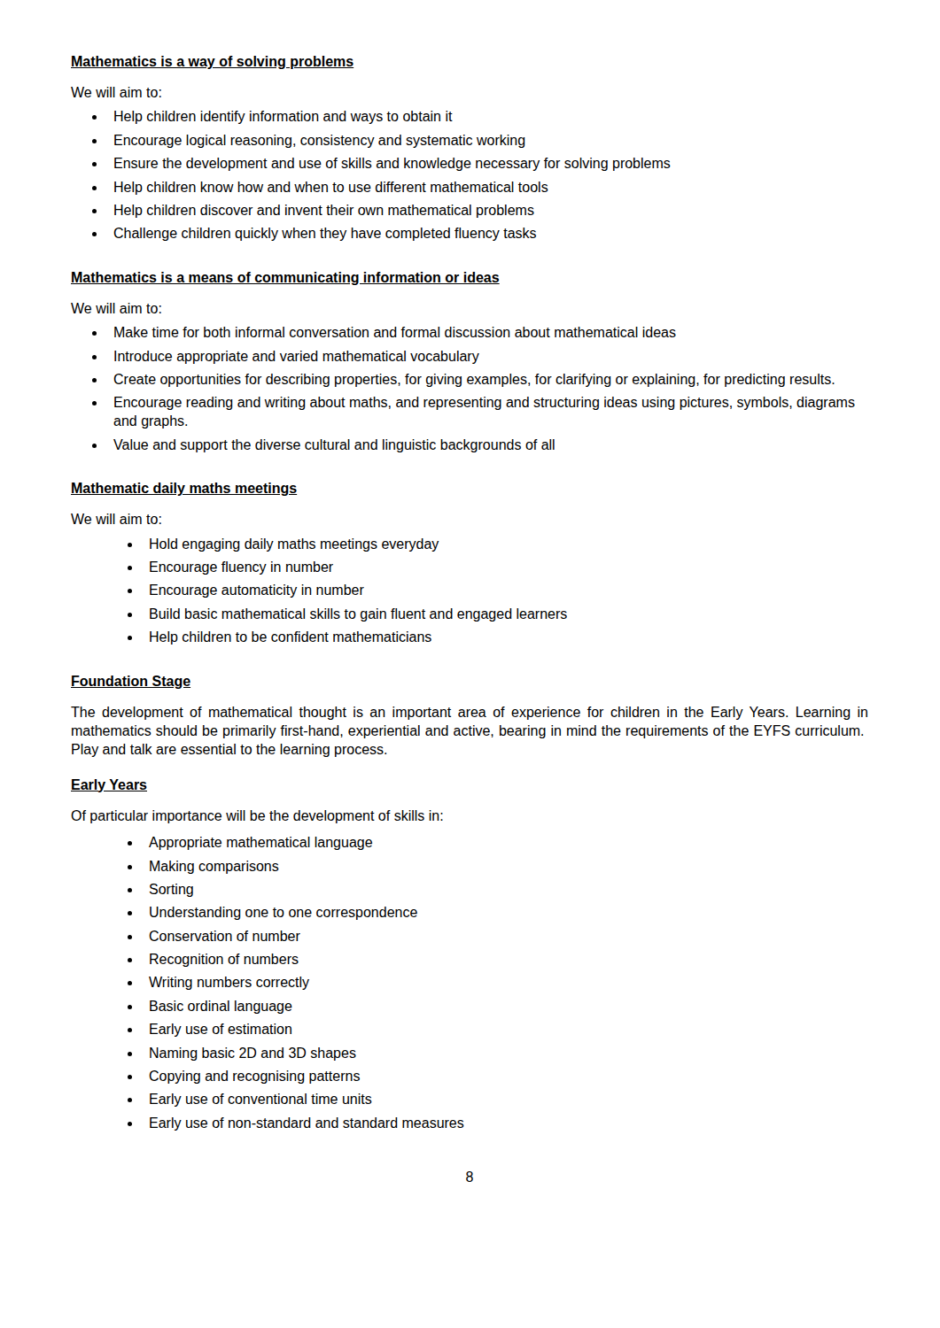Mathematics is a way of solving problems
We will aim to:
Help children identify information and ways to obtain it
Encourage logical reasoning, consistency and systematic working
Ensure the development and use of skills and knowledge necessary for solving problems
Help children know how and when to use different mathematical tools
Help children discover and invent their own mathematical problems
Challenge children quickly when they have completed fluency tasks
Mathematics is a means of communicating information or ideas
We will aim to:
Make time for both informal conversation and formal discussion about mathematical ideas
Introduce appropriate and varied mathematical vocabulary
Create opportunities for describing properties, for giving examples, for clarifying or explaining, for predicting results.
Encourage reading and writing about maths, and representing and structuring ideas using pictures, symbols, diagrams and graphs.
Value and support the diverse cultural and linguistic backgrounds of all
Mathematic daily maths meetings
We will aim to:
Hold engaging daily maths meetings everyday
Encourage fluency in number
Encourage automaticity in number
Build basic mathematical skills to gain fluent and engaged learners
Help children to be confident mathematicians
Foundation Stage
The development of mathematical thought is an important area of experience for children in the Early Years. Learning in mathematics should be primarily first-hand, experiential and active, bearing in mind the requirements of the EYFS curriculum. Play and talk are essential to the learning process.
Early Years
Of particular importance will be the development of skills in:
Appropriate mathematical language
Making comparisons
Sorting
Understanding one to one correspondence
Conservation of number
Recognition of numbers
Writing numbers correctly
Basic ordinal language
Early use of estimation
Naming basic 2D and 3D shapes
Copying and recognising patterns
Early use of conventional time units
Early use of non-standard and standard measures
8